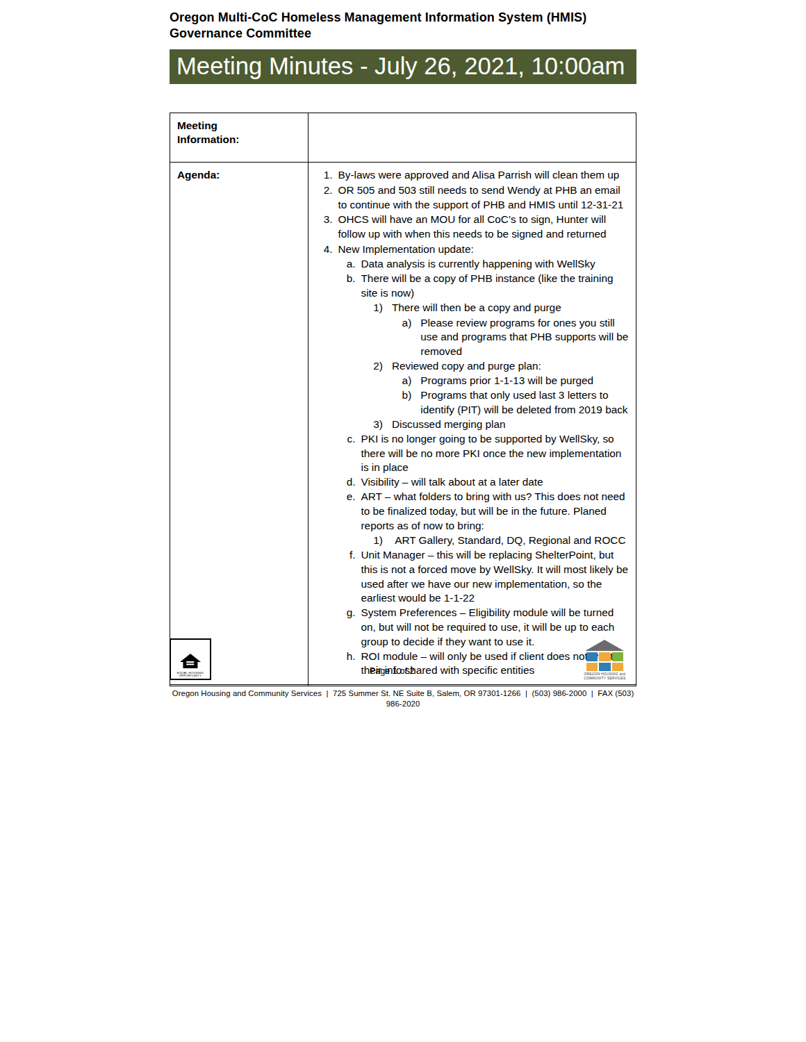Oregon Multi-CoC Homeless Management Information System (HMIS)
Governance Committee
Meeting Minutes - July 26, 2021, 10:00am
| Meeting Information: | |
| Agenda: | By-laws were approved and Alisa Parrish will clean them up OR 505 and 503 still needs to send Wendy at PHB an email to continue with the support of PHB and HMIS until 12-31-21 OHCS will have an MOU for all CoC’s to sign, Hunter will follow up with when this needs to be signed and returned New Implementation update: Data analysis is currently happening with WellSky There will be a copy of PHB instance (like the training site is now) There will then be a copy and purge Please review programs for ones you still use and programs that PHB supports will be removed Reviewed copy and purge plan: Programs prior 1-1-13 will be purged Programs that only used last 3 letters to identify (PIT) will be deleted from 2019 back Discussed merging plan PKI is no longer going to be supported by WellSky, so there will be no more PKI once the new implementation is in place Visibility – will talk about at a later date ART – what folders to bring with us? This does not need to be finalized today, but will be in the future. Planed reports as of now to bring: ART Gallery, Standard, DQ, Regional and ROCC Unit Manager – this will be replacing ShelterPoint, but this is not a forced move by WellSky. It will most likely be used after we have our new implementation, so the earliest would be 1-1-22 System Preferences – Eligibility module will be turned on, but will not be required to use, it will be up to each group to decide if they want to use it. ROI module – will only be used if client does not want their info shared with specific entities |
EQUAL HOUSING
OPPORTUNITY
Page 1 of 2
OREGON HOUSING and
COMMUNITY SERVICES
Oregon Housing and Community Services | 725 Summer St. NE Suite B, Salem, OR 97301-1266 | (503) 986-2000 | FAX (503) 986-2020